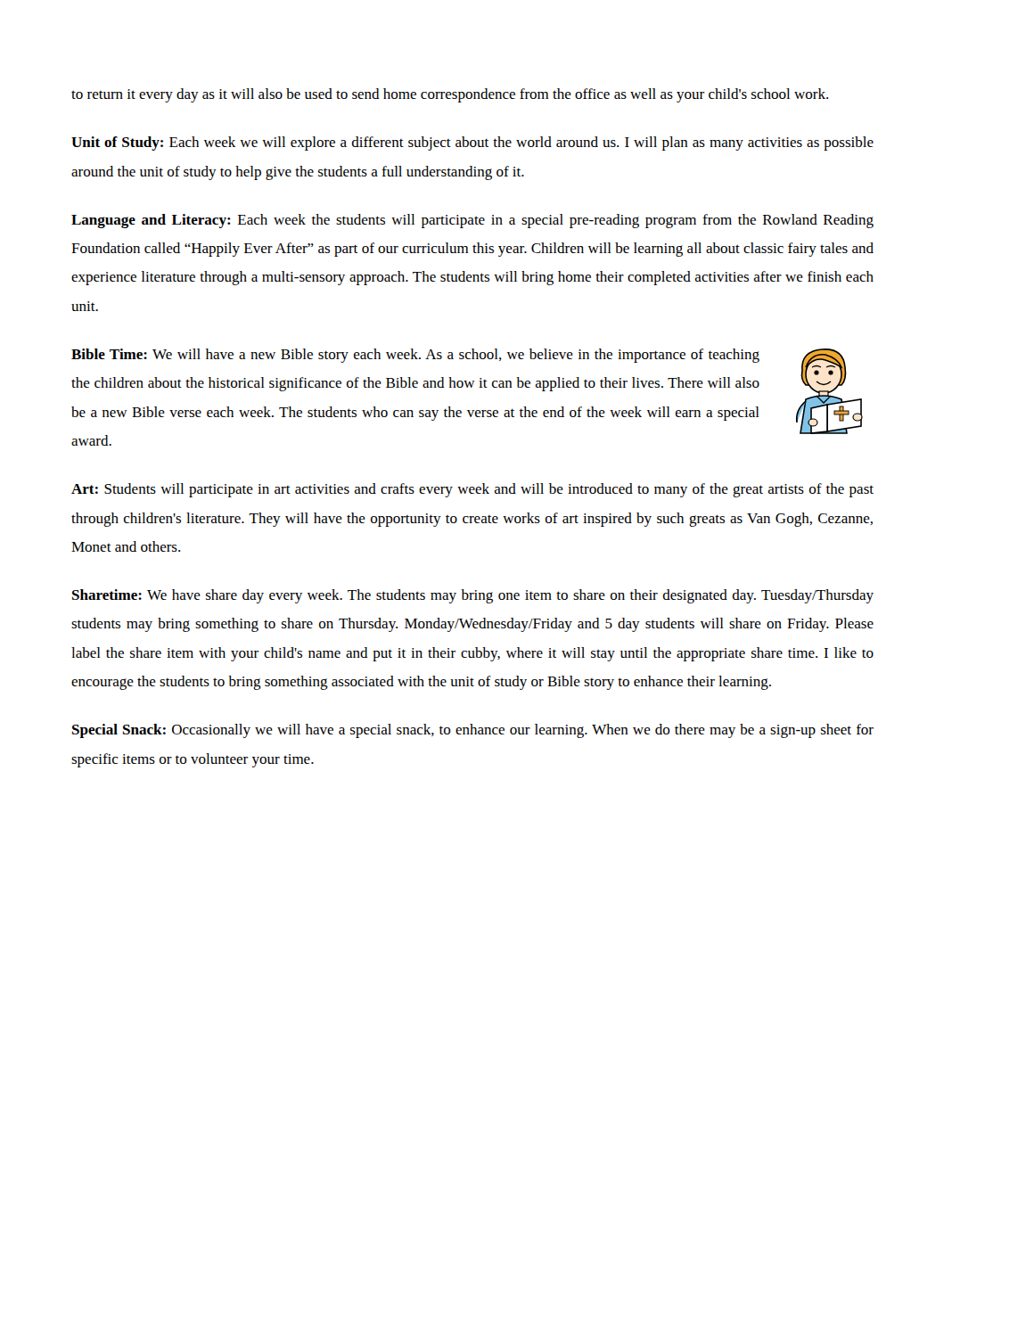to return it every day as it will also be used to send home correspondence from the office as well as your child's school work.
Unit of Study: Each week we will explore a different subject about the world around us. I will plan as many activities as possible around the unit of study to help give the students a full understanding of it.
Language and Literacy: Each week the students will participate in a special pre-reading program from the Rowland Reading Foundation called “Happily Ever After” as part of our curriculum this year. Children will be learning all about classic fairy tales and experience literature through a multi-sensory approach. The students will bring home their completed activities after we finish each unit.
Bible Time: We will have a new Bible story each week. As a school, we believe in the importance of teaching the children about the historical significance of the Bible and how it can be applied to their lives. There will also be a new Bible verse each week. The students who can say the verse at the end of the week will earn a special award.
Art: Students will participate in art activities and crafts every week and will be introduced to many of the great artists of the past through children's literature. They will have the opportunity to create works of art inspired by such greats as Van Gogh, Cezanne, Monet and others.
Sharetime: We have share day every week. The students may bring one item to share on their designated day. Tuesday/Thursday students may bring something to share on Thursday. Monday/Wednesday/Friday and 5 day students will share on Friday. Please label the share item with your child's name and put it in their cubby, where it will stay until the appropriate share time. I like to encourage the students to bring something associated with the unit of study or Bible story to enhance their learning.
Special Snack: Occasionally we will have a special snack, to enhance our learning. When we do there may be a sign-up sheet for specific items or to volunteer your time.